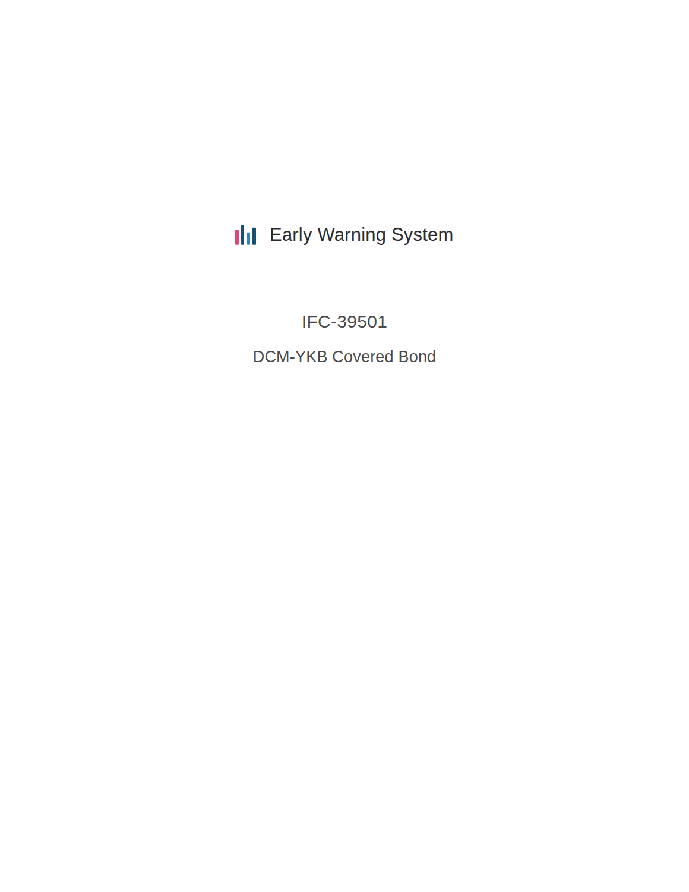Early Warning System
IFC-39501
DCM-YKB Covered Bond